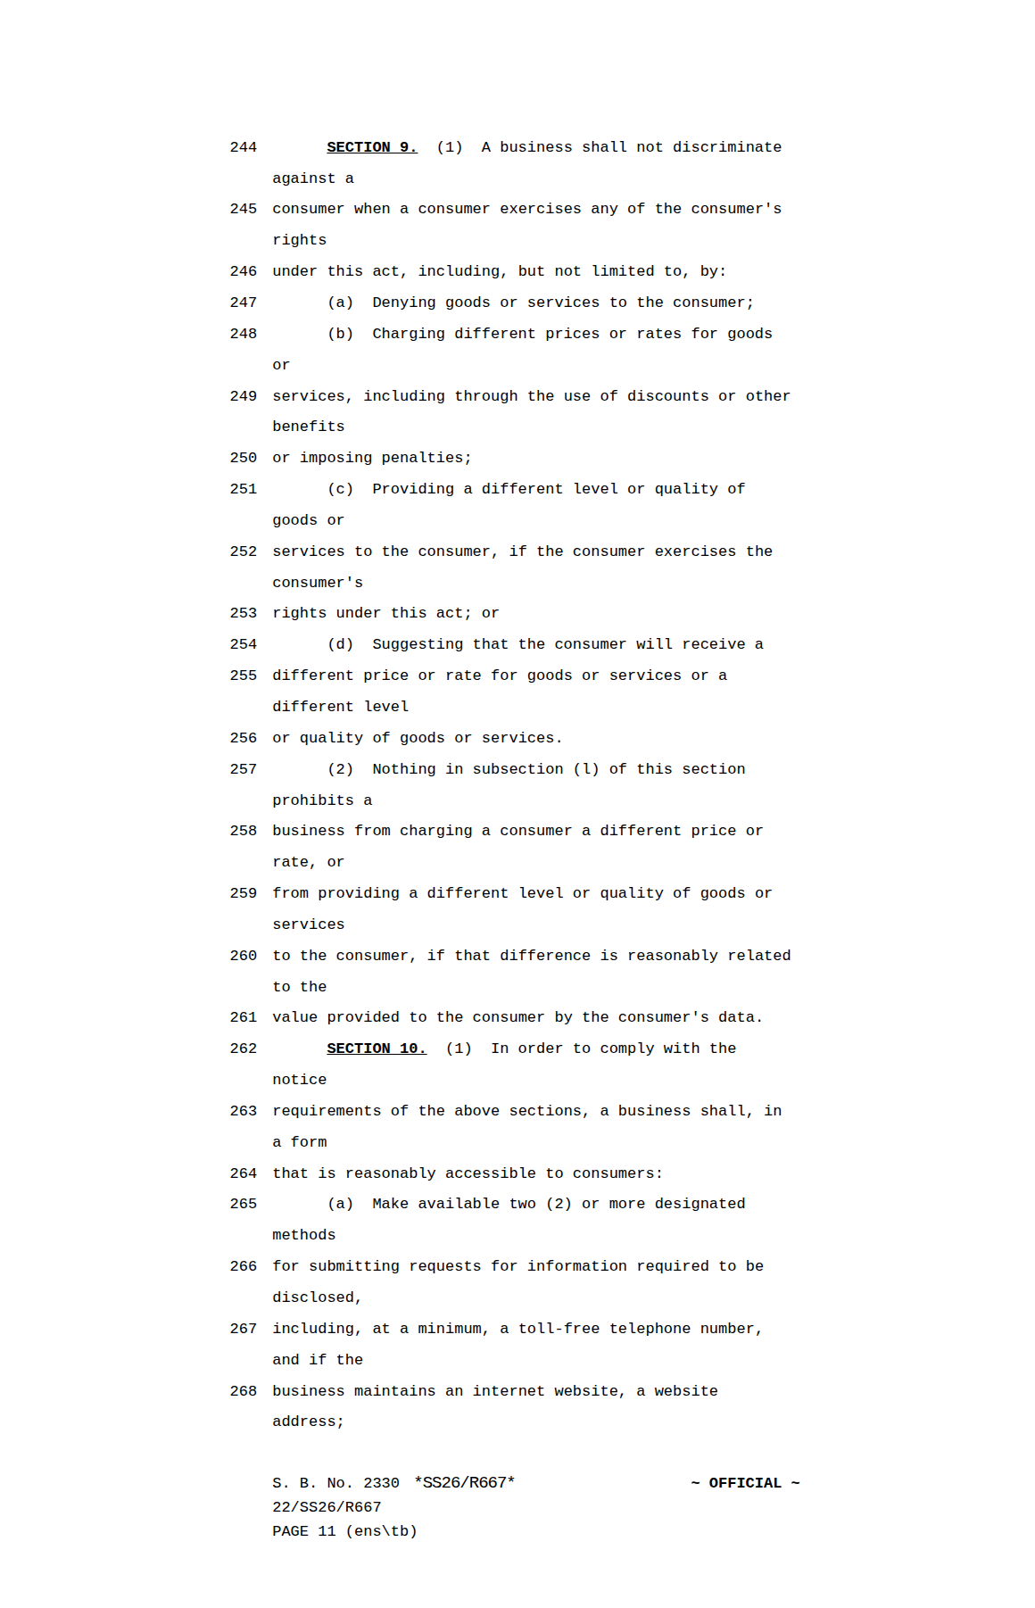SECTION 9. (1) A business shall not discriminate against a
consumer when a consumer exercises any of the consumer's rights
under this act, including, but not limited to, by:
(a) Denying goods or services to the consumer;
(b) Charging different prices or rates for goods or
services, including through the use of discounts or other benefits
or imposing penalties;
(c) Providing a different level or quality of goods or
services to the consumer, if the consumer exercises the consumer's
rights under this act; or
(d) Suggesting that the consumer will receive a
different price or rate for goods or services or a different level
or quality of goods or services.
(2) Nothing in subsection (l) of this section prohibits a
business from charging a consumer a different price or rate, or
from providing a different level or quality of goods or services
to the consumer, if that difference is reasonably related to the
value provided to the consumer by the consumer's data.
SECTION 10. (1) In order to comply with the notice
requirements of the above sections, a business shall, in a form
that is reasonably accessible to consumers:
(a) Make available two (2) or more designated methods
for submitting requests for information required to be disclosed,
including, at a minimum, a toll-free telephone number, and if the
business maintains an internet website, a website address;
S. B. No. 2330 *SS26/R667* ~ OFFICIAL ~
22/SS26/R667
PAGE 11 (ens\tb)